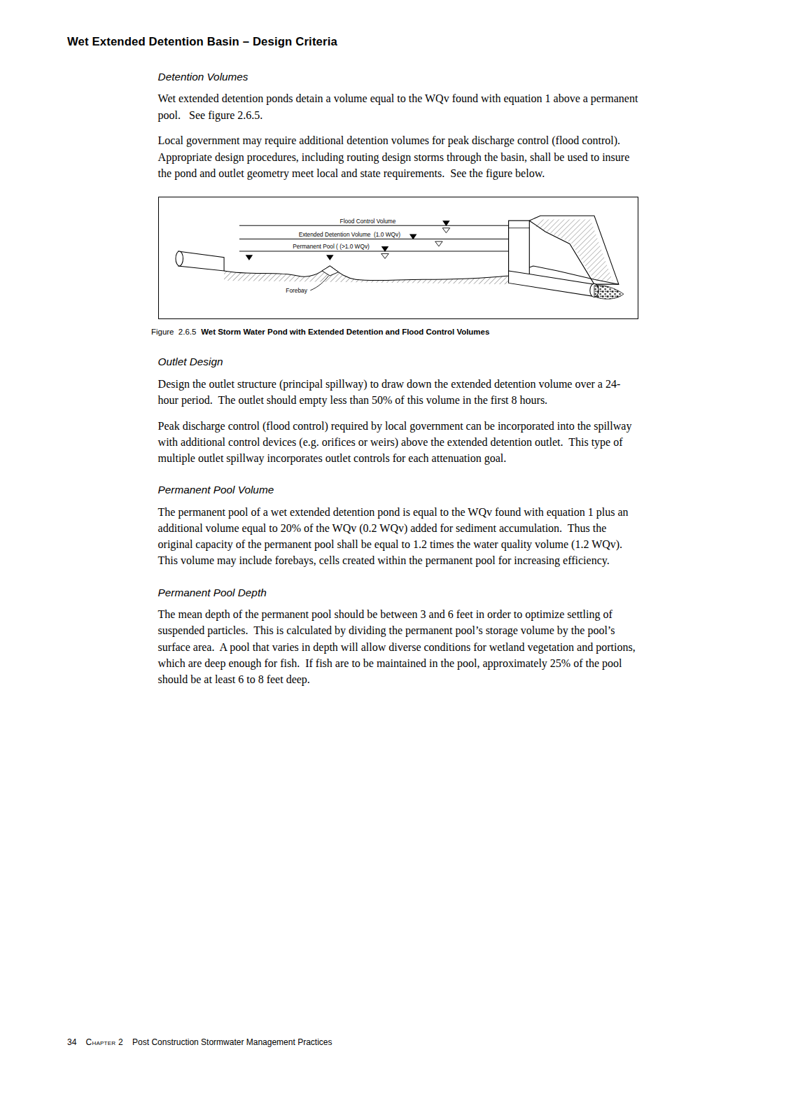Wet Extended Detention Basin – Design Criteria
Detention Volumes
Wet extended detention ponds detain a volume equal to the WQv found with equation 1 above a permanent pool. See figure 2.6.5.
Local government may require additional detention volumes for peak discharge control (flood control). Appropriate design procedures, including routing design storms through the basin, shall be used to insure the pond and outlet geometry meet local and state requirements. See the figure below.
Flood Control Volume Extended Detention Volume (1.0 WQv) Permanent Pool ( (>1.0 WQv) Forebay
Figure 2.6.5 Wet Storm Water Pond with Extended Detention and Flood Control Volumes
Outlet Design
Design the outlet structure (principal spillway) to draw down the extended detention volume over a 24-hour period. The outlet should empty less than 50% of this volume in the first 8 hours.
Peak discharge control (flood control) required by local government can be incorporated into the spillway with additional control devices (e.g. orifices or weirs) above the extended detention outlet. This type of multiple outlet spillway incorporates outlet controls for each attenuation goal.
Permanent Pool Volume
The permanent pool of a wet extended detention pond is equal to the WQv found with equation 1 plus an additional volume equal to 20% of the WQv (0.2 WQv) added for sediment accumulation. Thus the original capacity of the permanent pool shall be equal to 1.2 times the water quality volume (1.2 WQv). This volume may include forebays, cells created within the permanent pool for increasing efficiency.
Permanent Pool Depth
The mean depth of the permanent pool should be between 3 and 6 feet in order to optimize settling of suspended particles. This is calculated by dividing the permanent pool’s storage volume by the pool’s surface area. A pool that varies in depth will allow diverse conditions for wetland vegetation and portions, which are deep enough for fish. If fish are to be maintained in the pool, approximately 25% of the pool should be at least 6 to 8 feet deep.
34 Chapter 2 Post Construction Stormwater Management Practices